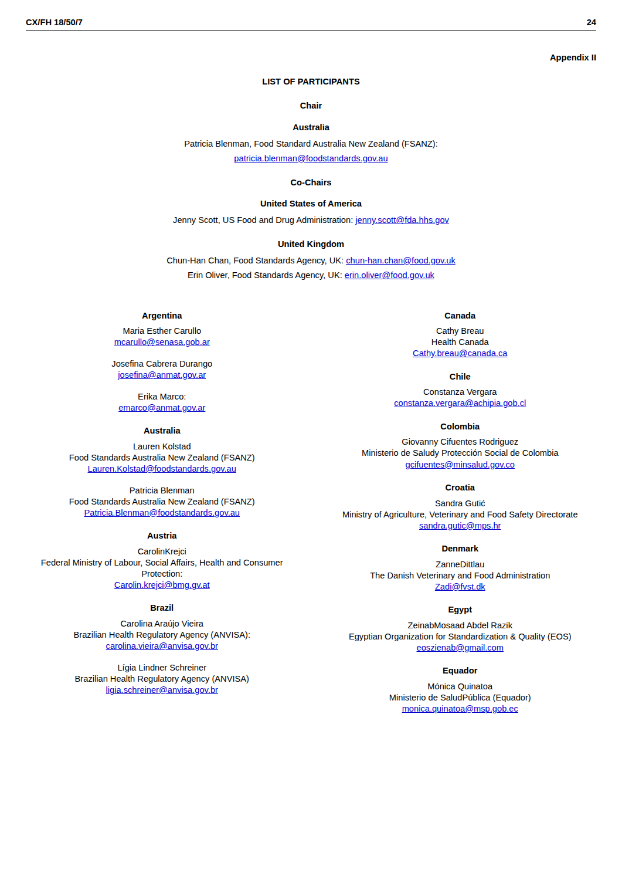CX/FH 18/50/7 24
Appendix II
LIST OF PARTICIPANTS
Chair
Australia
Patricia Blenman, Food Standard Australia New Zealand (FSANZ):
patricia.blenman@foodstandards.gov.au
Co-Chairs
United States of America
Jenny Scott, US Food and Drug Administration: jenny.scott@fda.hhs.gov
United Kingdom
Chun-Han Chan, Food Standards Agency, UK: chun-han.chan@food.gov.uk
Erin Oliver, Food Standards Agency, UK: erin.oliver@food.gov.uk
Argentina
Maria Esther Carullo
mcarullo@senasa.gob.ar
Josefina Cabrera Durango
josefina@anmat.gov.ar
Erika Marco:
emarco@anmat.gov.ar
Australia
Lauren Kolstad
Food Standards Australia New Zealand (FSANZ)
Lauren.Kolstad@foodstandards.gov.au
Patricia Blenman
Food Standards Australia New Zealand (FSANZ)
Patricia.Blenman@foodstandards.gov.au
Austria
CarolinKrejci
Federal Ministry of Labour, Social Affairs, Health and Consumer Protection:
Carolin.krejci@bmg.gv.at
Brazil
Carolina Araújo Vieira
Brazilian Health Regulatory Agency (ANVISA):
carolina.vieira@anvisa.gov.br
Lígia Lindner Schreiner
Brazilian Health Regulatory Agency (ANVISA)
ligia.schreiner@anvisa.gov.br
Canada
Cathy Breau
Health Canada
Cathy.breau@canada.ca
Chile
Constanza Vergara
constanza.vergara@achipia.gob.cl
Colombia
Giovanny Cifuentes Rodriguez
Ministerio de Saludy Protección Social de Colombia
gcifuentes@minsalud.gov.co
Croatia
Sandra Gutić
Ministry of Agriculture, Veterinary and Food Safety Directorate
sandra.gutic@mps.hr
Denmark
ZanneDittlau
The Danish Veterinary and Food Administration
Zadi@fvst.dk
Egypt
ZeinabMosaad Abdel Razik
Egyptian Organization for Standardization & Quality (EOS)
eoszienab@gmail.com
Equador
Mónica Quinatoa
Ministerio de SaludPública (Equador)
monica.quinatoa@msp.gob.ec